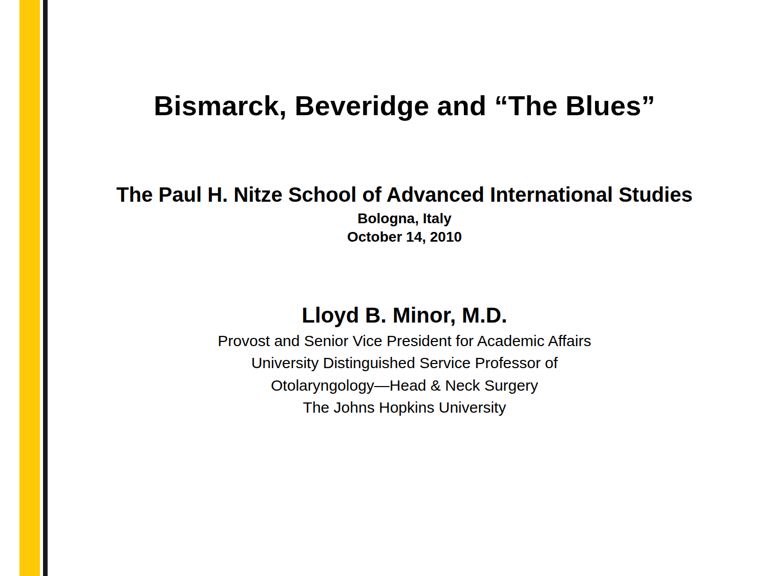Bismarck, Beveridge and “The Blues”
The Paul H. Nitze School of Advanced International Studies
Bologna, Italy
October 14, 2010
Lloyd B. Minor, M.D.
Provost and Senior Vice President for Academic Affairs
University Distinguished Service Professor of
Otolaryngology—Head & Neck Surgery
The Johns Hopkins University